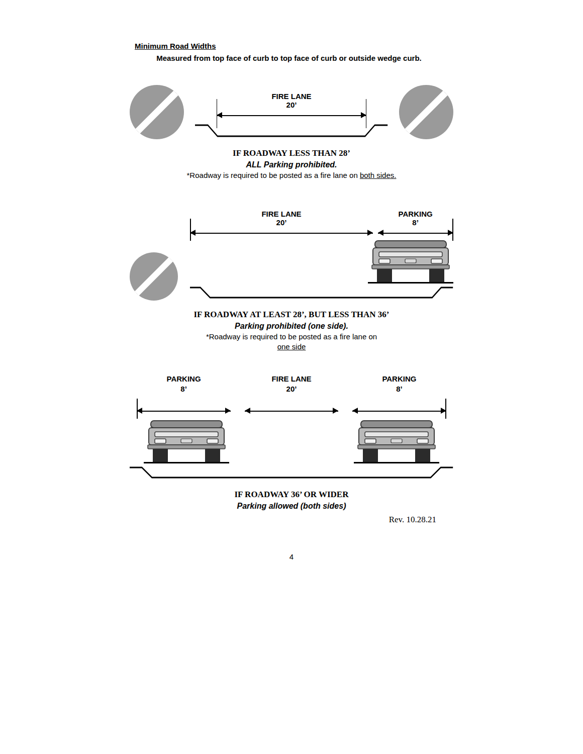Minimum Road Widths
Measured from top face of curb to top face of curb or outside wedge curb.
FIRE LANE
20’
IF ROADWAY LESS THAN 28’
ALL Parking prohibited.
*Roadway is required to be posted as a fire lane on both sides.
FIRE LANE
20’
PARKING
8’
IF ROADWAY AT LEAST 28’, BUT LESS THAN 36’
Parking prohibited (one side).
*Roadway is required to be posted as a fire lane on
one side
PARKING
8’
FIRE LANE
20’
PARKING
8’
IF ROADWAY 36’ OR WIDER
Parking allowed (both sides)
Rev. 10.28.21
4